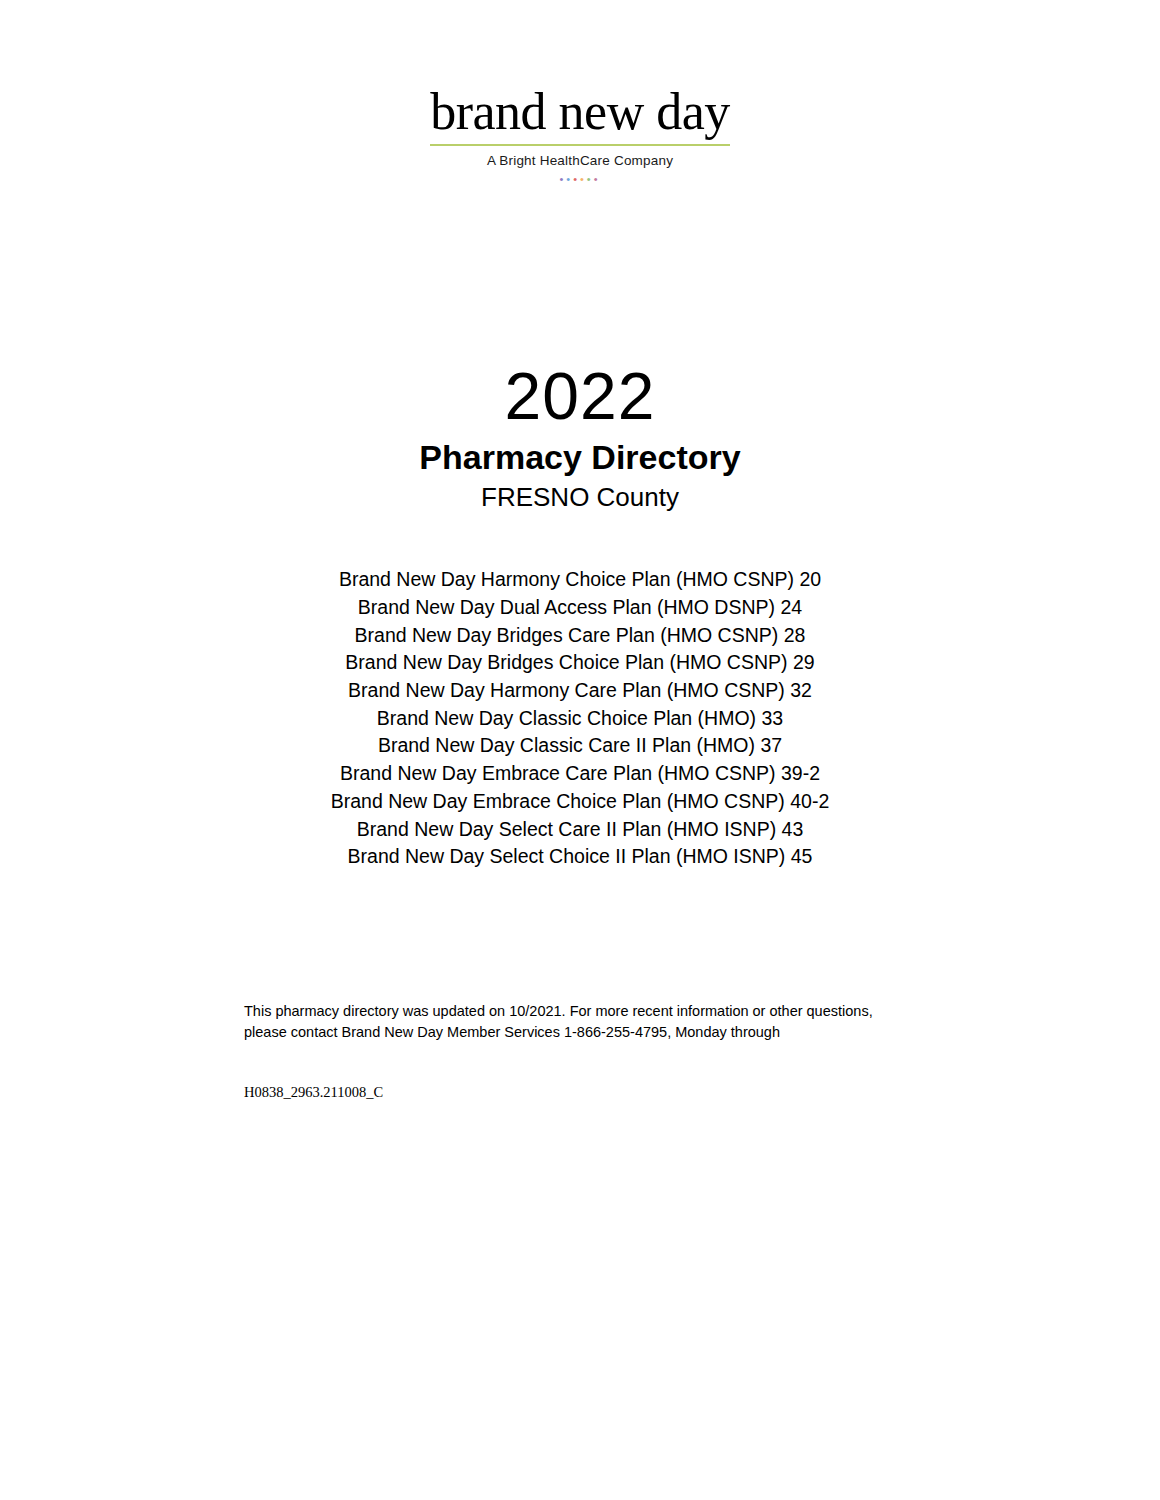brand new day
A Bright HealthCare Company
••••••
2022
Pharmacy Directory
FRESNO County
Brand New Day Harmony Choice Plan (HMO CSNP) 20
Brand New Day Dual Access Plan (HMO DSNP) 24
Brand New Day Bridges Care Plan (HMO CSNP) 28
Brand New Day Bridges Choice Plan (HMO CSNP) 29
Brand New Day Harmony Care Plan (HMO CSNP) 32
Brand New Day Classic Choice Plan (HMO) 33
Brand New Day Classic Care II Plan (HMO) 37
Brand New Day Embrace Care Plan (HMO CSNP) 39-2
Brand New Day Embrace Choice Plan (HMO CSNP) 40-2
Brand New Day Select Care II Plan (HMO ISNP) 43
Brand New Day Select Choice II Plan (HMO ISNP) 45
This pharmacy directory was updated on 10/2021. For more recent information or other questions, please contact Brand New Day Member Services 1-866-255-4795, Monday through
H0838_2963.211008_C